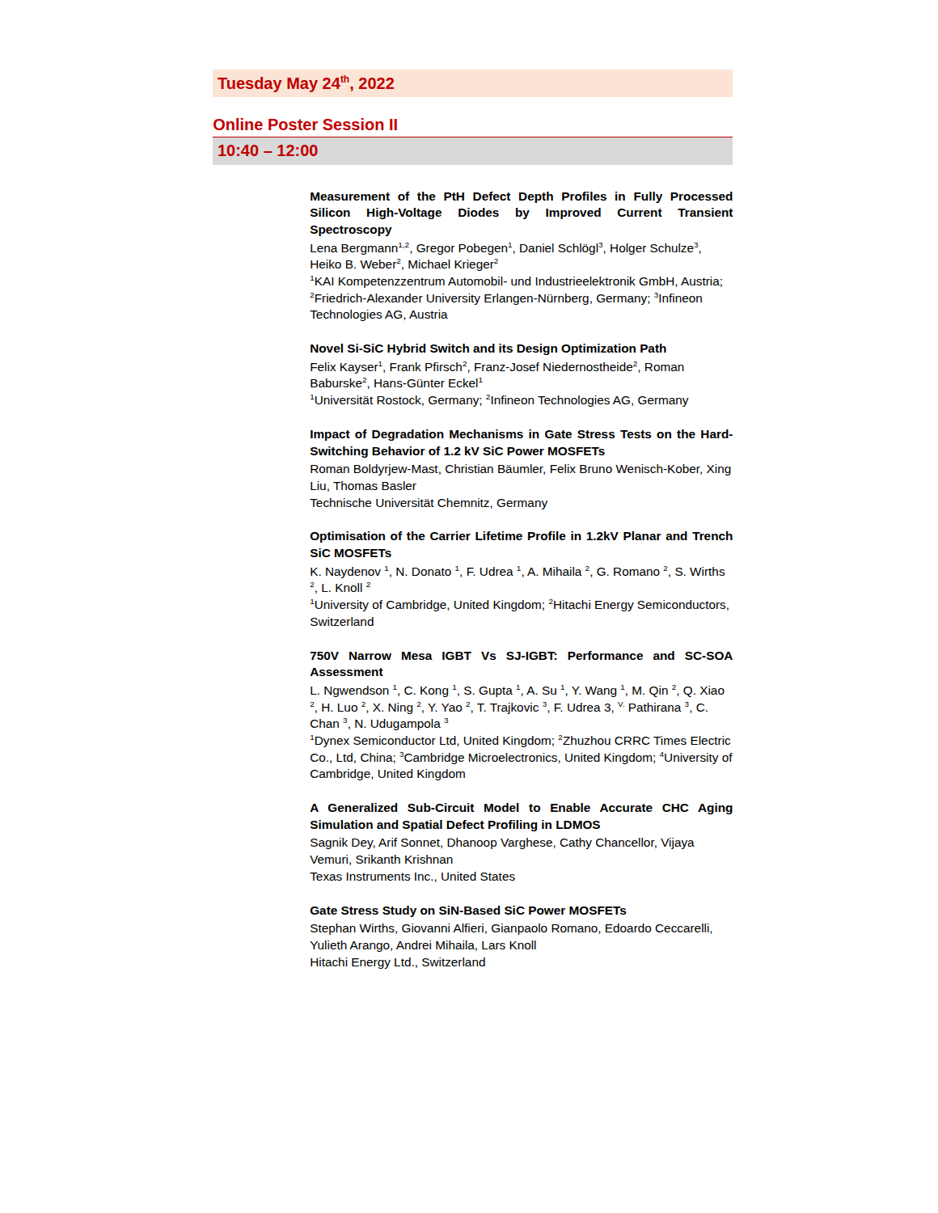Tuesday May 24th, 2022
Online Poster Session II
10:40 – 12:00
Measurement of the PtH Defect Depth Profiles in Fully Processed Silicon High-Voltage Diodes by Improved Current Transient Spectroscopy
Lena Bergmann1,2, Gregor Pobegen1, Daniel Schlögl3, Holger Schulze3, Heiko B. Weber2, Michael Krieger2
1KAI Kompetenzzentrum Automobil- und Industrieelektronik GmbH, Austria; 2Friedrich-Alexander University Erlangen-Nürnberg, Germany; 3Infineon Technologies AG, Austria
Novel Si-SiC Hybrid Switch and its Design Optimization Path
Felix Kayser1, Frank Pfirsch2, Franz-Josef Niedernostheide2, Roman Baburske2, Hans-Günter Eckel1
1Universität Rostock, Germany; 2Infineon Technologies AG, Germany
Impact of Degradation Mechanisms in Gate Stress Tests on the Hard-Switching Behavior of 1.2 kV SiC Power MOSFETs
Roman Boldyrjew-Mast, Christian Bäumler, Felix Bruno Wenisch-Kober, Xing Liu, Thomas Basler
Technische Universität Chemnitz, Germany
Optimisation of the Carrier Lifetime Profile in 1.2kV Planar and Trench SiC MOSFETs
K. Naydenov 1, N. Donato 1, F. Udrea 1, A. Mihaila 2, G. Romano 2, S. Wirths 2, L. Knoll 2
1University of Cambridge, United Kingdom; 2Hitachi Energy Semiconductors, Switzerland
750V Narrow Mesa IGBT Vs SJ-IGBT: Performance and SC-SOA Assessment
L. Ngwendson 1, C. Kong 1, S. Gupta 1, A. Su 1, Y. Wang 1, M. Qin 2, Q. Xiao 2, H. Luo 2, X. Ning 2, Y. Yao 2, T. Trajkovic 3, F. Udrea 3, V. Pathirana 3, C. Chan 3, N. Udugampola 3
1Dynex Semiconductor Ltd, United Kingdom; 2Zhuzhou CRRC Times Electric Co., Ltd, China; 3Cambridge Microelectronics, United Kingdom; 4University of Cambridge, United Kingdom
A Generalized Sub-Circuit Model to Enable Accurate CHC Aging Simulation and Spatial Defect Profiling in LDMOS
Sagnik Dey, Arif Sonnet, Dhanoop Varghese, Cathy Chancellor, Vijaya Vemuri, Srikanth Krishnan
Texas Instruments Inc., United States
Gate Stress Study on SiN-Based SiC Power MOSFETs
Stephan Wirths, Giovanni Alfieri, Gianpaolo Romano, Edoardo Ceccarelli, Yulieth Arango, Andrei Mihaila, Lars Knoll
Hitachi Energy Ltd., Switzerland